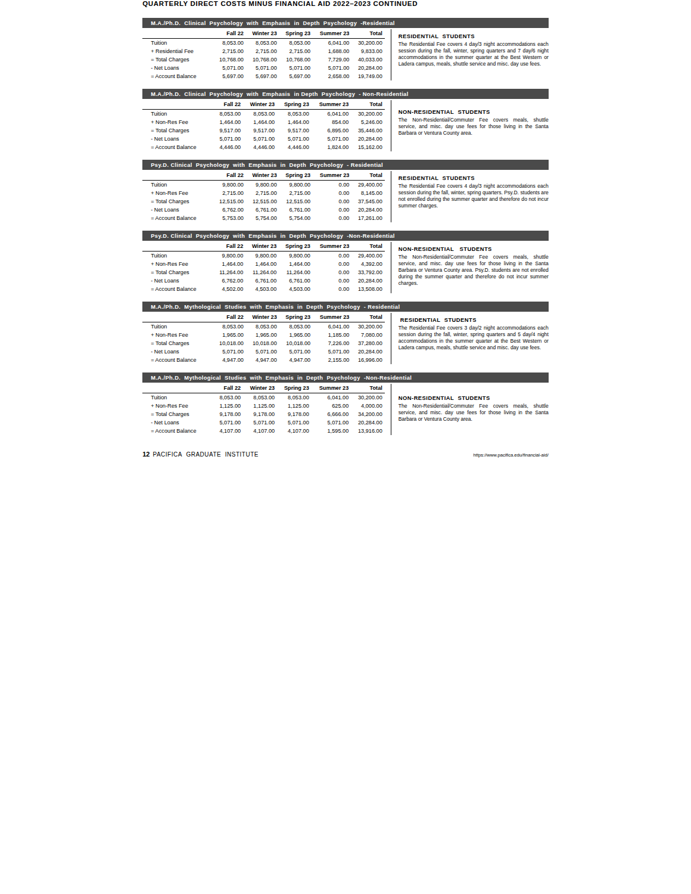QUARTERLY DIRECT COSTS MINUS FINANCIAL AID 2022–2023 CONTINUED
M.A./Ph.D. Clinical Psychology with Emphasis in Depth Psychology -Residential
| | Fall 22 | Winter 23 | Spring 23 | Summer 23 | Total |
| --- | --- | --- | --- | --- | --- |
| Tuition | 8,053.00 | 8,053.00 | 8,053.00 | 6,041.00 | 30,200.00 |
| + Residential Fee | 2,715.00 | 2,715.00 | 2,715.00 | 1,688.00 | 9,833.00 |
| = Total Charges | 10,768.00 | 10,768.00 | 10,768.00 | 7,729.00 | 40,033.00 |
| - Net Loans | 5,071.00 | 5,071.00 | 5,071.00 | 5,071.00 | 20,284.00 |
| = Account Balance | 5,697.00 | 5,697.00 | 5,697.00 | 2,658.00 | 19,749.00 |
RESIDENTIAL STUDENTS
The Residential Fee covers 4 day/3 night accommodations each session during the fall, winter, spring quarters and 7 day/6 night accommodations in the summer quarter at the Best Western or Ladera campus, meals, shuttle service and misc. day use fees.
M.A./Ph.D. Clinical Psychology with Emphasis in Depth Psychology - Non-Residential
| | Fall 22 | Winter 23 | Spring 23 | Summer 23 | Total |
| --- | --- | --- | --- | --- | --- |
| Tuition | 8,053.00 | 8,053.00 | 8,053.00 | 6,041.00 | 30,200.00 |
| + Non-Res Fee | 1,464.00 | 1,464.00 | 1,464.00 | 854.00 | 5,246.00 |
| = Total Charges | 9,517.00 | 9,517.00 | 9,517.00 | 6,895.00 | 35,446.00 |
| - Net Loans | 5,071.00 | 5,071.00 | 5,071.00 | 5,071.00 | 20,284.00 |
| = Account Balance | 4,446.00 | 4,446.00 | 4,446.00 | 1,824.00 | 15,162.00 |
NON-RESIDENTIAL STUDENTS
The Non-Residential/Commuter Fee covers meals, shuttle service, and misc. day use fees for those living in the Santa Barbara or Ventura County area.
Psy.D. Clinical Psychology with Emphasis in Depth Psychology - Residential
| | Fall 22 | Winter 23 | Spring 23 | Summer 23 | Total |
| --- | --- | --- | --- | --- | --- |
| Tuition | 9,800.00 | 9,800.00 | 9,800.00 | 0.00 | 29,400.00 |
| + Non-Res Fee | 2,715.00 | 2,715.00 | 2,715.00 | 0.00 | 8,145.00 |
| = Total Charges | 12,515.00 | 12,515.00 | 12,515.00 | 0.00 | 37,545.00 |
| - Net Loans | 6,762.00 | 6,761.00 | 6,761.00 | 0.00 | 20,284.00 |
| = Account Balance | 5,753.00 | 5,754.00 | 5,754.00 | 0.00 | 17,261.00 |
RESIDENTIAL STUDENTS
The Residential Fee covers 4 day/3 night accommodations each session during the fall, winter, spring quarters. Psy.D. students are not enrolled during the summer quarter and therefore do not incur summer charges.
Psy.D. Clinical Psychology with Emphasis in Depth Psychology -Non-Residential
| | Fall 22 | Winter 23 | Spring 23 | Summer 23 | Total |
| --- | --- | --- | --- | --- | --- |
| Tuition | 9,800.00 | 9,800.00 | 9,800.00 | 0.00 | 29,400.00 |
| + Non-Res Fee | 1,464.00 | 1,464.00 | 1,464.00 | 0.00 | 4,392.00 |
| = Total Charges | 11,264.00 | 11,264.00 | 11,264.00 | 0.00 | 33,792.00 |
| - Net Loans | 6,762.00 | 6,761.00 | 6,761.00 | 0.00 | 20,284.00 |
| = Account Balance | 4,502.00 | 4,503.00 | 4,503.00 | 0.00 | 13,508.00 |
NON-RESIDENTIAL STUDENTS
The Non-Residential/Commuter Fee covers meals, shuttle service, and misc. day use fees for those living in the Santa Barbara or Ventura County area. Psy.D. students are not enrolled during the summer quarter and therefore do not incur summer charges.
M.A./Ph.D. Mythological Studies with Emphasis in Depth Psychology - Residential
| | Fall 22 | Winter 23 | Spring 23 | Summer 23 | Total |
| --- | --- | --- | --- | --- | --- |
| Tuition | 8,053.00 | 8,053.00 | 8,053.00 | 6,041.00 | 30,200.00 |
| + Non-Res Fee | 1,965.00 | 1,965.00 | 1,965.00 | 1,185.00 | 7,080.00 |
| = Total Charges | 10,018.00 | 10,018.00 | 10,018.00 | 7,226.00 | 37,280.00 |
| - Net Loans | 5,071.00 | 5,071.00 | 5,071.00 | 5,071.00 | 20,284.00 |
| = Account Balance | 4,947.00 | 4,947.00 | 4,947.00 | 2,155.00 | 16,996.00 |
RESIDENTIAL STUDENTS
The Residential Fee covers 3 day/2 night accommodations each session during the fall, winter, spring quarters and 5 day/4 night accommodations in the summer quarter at the Best Western or Ladera campus, meals, shuttle service and misc. day use fees.
M.A./Ph.D. Mythological Studies with Emphasis in Depth Psychology -Non-Residential
| | Fall 22 | Winter 23 | Spring 23 | Summer 23 | Total |
| --- | --- | --- | --- | --- | --- |
| Tuition | 8,053.00 | 8,053.00 | 8,053.00 | 6,041.00 | 30,200.00 |
| + Non-Res Fee | 1,125.00 | 1,125.00 | 1,125.00 | 625.00 | 4,000.00 |
| = Total Charges | 9,178.00 | 9,178.00 | 9,178.00 | 6,666.00 | 34,200.00 |
| - Net Loans | 5,071.00 | 5,071.00 | 5,071.00 | 5,071.00 | 20,284.00 |
| = Account Balance | 4,107.00 | 4,107.00 | 4,107.00 | 1,595.00 | 13,916.00 |
NON-RESIDENTIAL STUDENTS
The Non-Residential/Commuter Fee covers meals, shuttle service, and misc. day use fees for those living in the Santa Barbara or Ventura County area.
12 PACIFICA GRADUATE INSTITUTE
https://www.pacifica.edu/financial-aid/